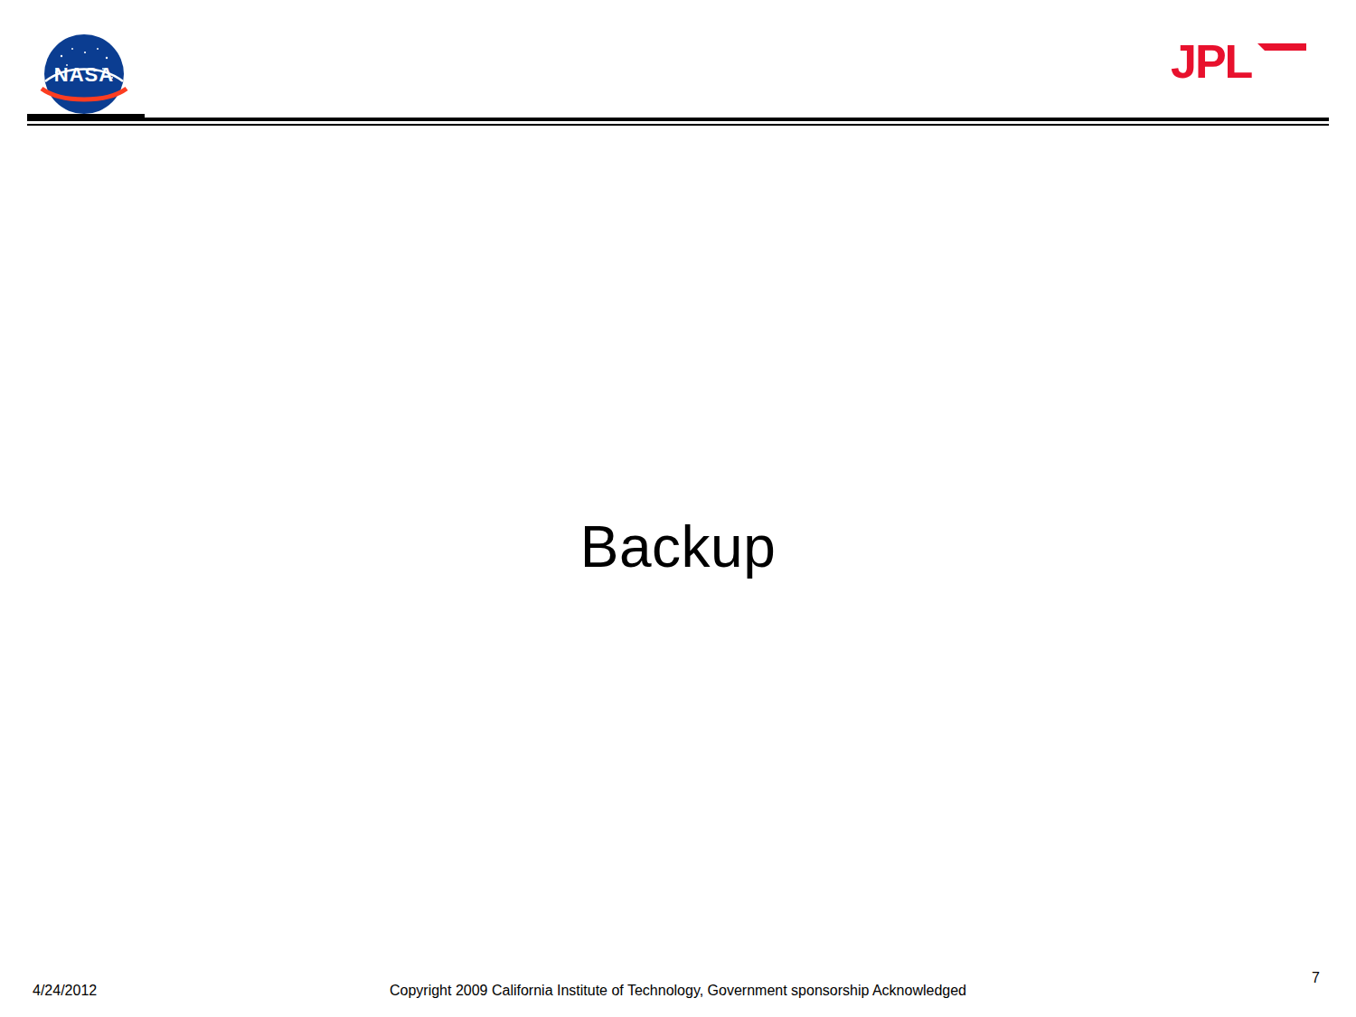NASA
JPL
Backup
4/24/2012
Copyright 2009 California Institute of Technology, Government sponsorship Acknowledged
7